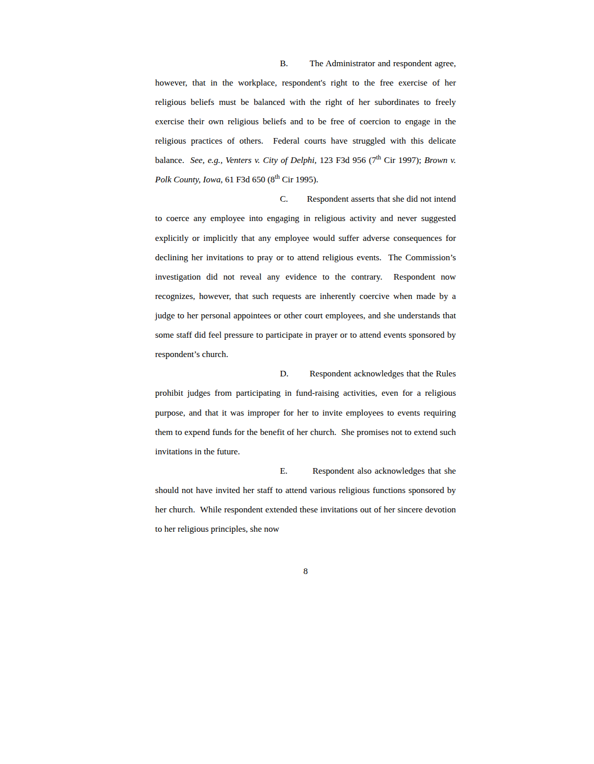B. The Administrator and respondent agree, however, that in the workplace, respondent's right to the free exercise of her religious beliefs must be balanced with the right of her subordinates to freely exercise their own religious beliefs and to be free of coercion to engage in the religious practices of others. Federal courts have struggled with this delicate balance. See, e.g., Venters v. City of Delphi, 123 F3d 956 (7th Cir 1997); Brown v. Polk County, Iowa, 61 F3d 650 (8th Cir 1995).
C. Respondent asserts that she did not intend to coerce any employee into engaging in religious activity and never suggested explicitly or implicitly that any employee would suffer adverse consequences for declining her invitations to pray or to attend religious events. The Commission’s investigation did not reveal any evidence to the contrary. Respondent now recognizes, however, that such requests are inherently coercive when made by a judge to her personal appointees or other court employees, and she understands that some staff did feel pressure to participate in prayer or to attend events sponsored by respondent’s church.
D. Respondent acknowledges that the Rules prohibit judges from participating in fund-raising activities, even for a religious purpose, and that it was improper for her to invite employees to events requiring them to expend funds for the benefit of her church. She promises not to extend such invitations in the future.
E. Respondent also acknowledges that she should not have invited her staff to attend various religious functions sponsored by her church. While respondent extended these invitations out of her sincere devotion to her religious principles, she now
8